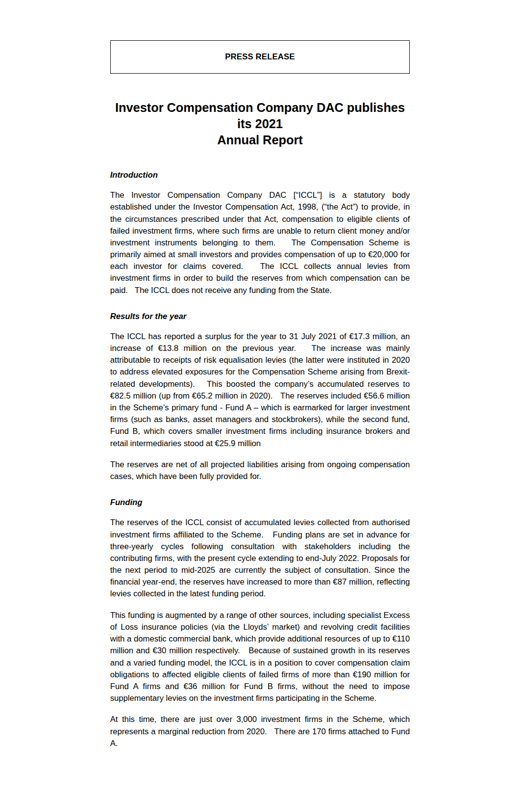PRESS RELEASE
Investor Compensation Company DAC publishes its 2021
Annual Report
Introduction
The Investor Compensation Company DAC [“ICCL”] is a statutory body established under the Investor Compensation Act, 1998, (“the Act”) to provide, in the circumstances prescribed under that Act, compensation to eligible clients of failed investment firms, where such firms are unable to return client money and/or investment instruments belonging to them. The Compensation Scheme is primarily aimed at small investors and provides compensation of up to €20,000 for each investor for claims covered. The ICCL collects annual levies from investment firms in order to build the reserves from which compensation can be paid. The ICCL does not receive any funding from the State.
Results for the year
The ICCL has reported a surplus for the year to 31 July 2021 of €17.3 million, an increase of €13.8 million on the previous year. The increase was mainly attributable to receipts of risk equalisation levies (the latter were instituted in 2020 to address elevated exposures for the Compensation Scheme arising from Brexit-related developments). This boosted the company’s accumulated reserves to €82.5 million (up from €65.2 million in 2020). The reserves included €56.6 million in the Scheme’s primary fund - Fund A – which is earmarked for larger investment firms (such as banks, asset managers and stockbrokers), while the second fund, Fund B, which covers smaller investment firms including insurance brokers and retail intermediaries stood at €25.9 million
The reserves are net of all projected liabilities arising from ongoing compensation cases, which have been fully provided for.
Funding
The reserves of the ICCL consist of accumulated levies collected from authorised investment firms affiliated to the Scheme. Funding plans are set in advance for three-yearly cycles following consultation with stakeholders including the contributing firms, with the present cycle extending to end-July 2022. Proposals for the next period to mid-2025 are currently the subject of consultation. Since the financial year-end, the reserves have increased to more than €87 million, reflecting levies collected in the latest funding period.
This funding is augmented by a range of other sources, including specialist Excess of Loss insurance policies (via the Lloyds’ market) and revolving credit facilities with a domestic commercial bank, which provide additional resources of up to €110 million and €30 million respectively. Because of sustained growth in its reserves and a varied funding model, the ICCL is in a position to cover compensation claim obligations to affected eligible clients of failed firms of more than €190 million for Fund A firms and €36 million for Fund B firms, without the need to impose supplementary levies on the investment firms participating in the Scheme.
At this time, there are just over 3,000 investment firms in the Scheme, which represents a marginal reduction from 2020. There are 170 firms attached to Fund A.